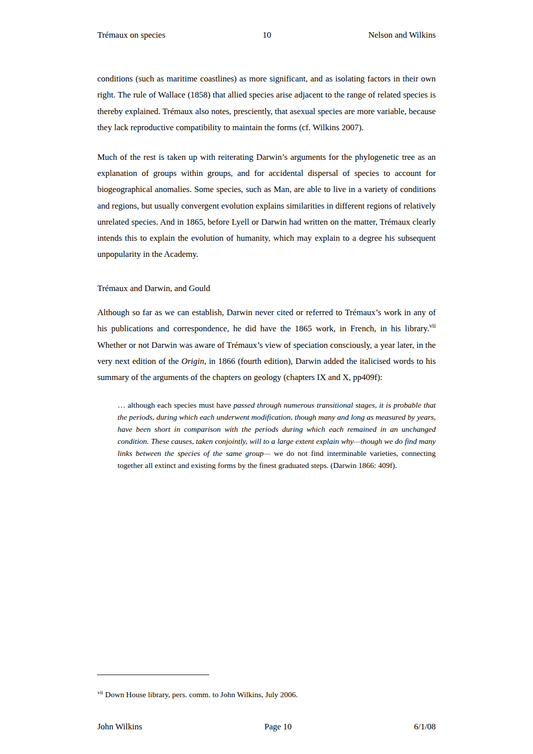Trémaux on species 10 Nelson and Wilkins
conditions (such as maritime coastlines) as more significant, and as isolating factors in their own right. The rule of Wallace (1858) that allied species arise adjacent to the range of related species is thereby explained. Trémaux also notes, presciently, that asexual species are more variable, because they lack reproductive compatibility to maintain the forms (cf. Wilkins 2007).
Much of the rest is taken up with reiterating Darwin’s arguments for the phylogenetic tree as an explanation of groups within groups, and for accidental dispersal of species to account for biogeographical anomalies. Some species, such as Man, are able to live in a variety of conditions and regions, but usually convergent evolution explains similarities in different regions of relatively unrelated species. And in 1865, before Lyell or Darwin had written on the matter, Trémaux clearly intends this to explain the evolution of humanity, which may explain to a degree his subsequent unpopularity in the Academy.
Trémaux and Darwin, and Gould
Although so far as we can establish, Darwin never cited or referred to Trémaux’s work in any of his publications and correspondence, he did have the 1865 work, in French, in his library.vii Whether or not Darwin was aware of Trémaux’s view of speciation consciously, a year later, in the very next edition of the Origin, in 1866 (fourth edition), Darwin added the italicised words to his summary of the arguments of the chapters on geology (chapters IX and X, pp409f):
… although each species must have passed through numerous transitional stages, it is probable that the periods, during which each underwent modification, though many and long as measured by years, have been short in comparison with the periods during which each remained in an unchanged condition. These causes, taken conjointly, will to a large extent explain why—though we do find many links between the species of the same group— we do not find interminable varieties, connecting together all extinct and existing forms by the finest graduated steps. (Darwin 1866: 409f).
vii Down House library, pers. comm. to John Wilkins, July 2006.
John Wilkins Page 10 6/1/08